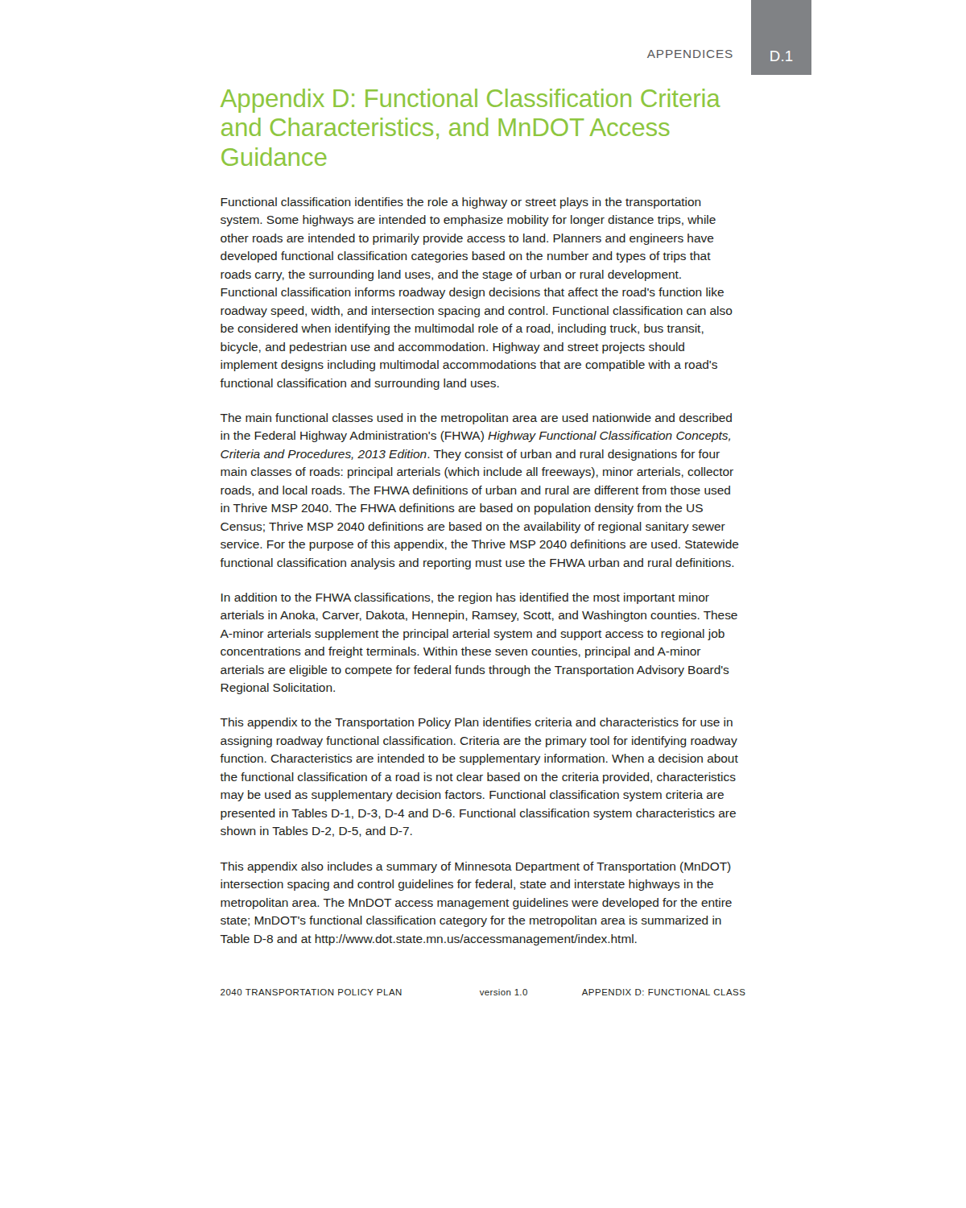Appendices
D.1
Appendix D: Functional Classification Criteria and Characteristics, and MnDOT Access Guidance
Functional classification identifies the role a highway or street plays in the transportation system. Some highways are intended to emphasize mobility for longer distance trips, while other roads are intended to primarily provide access to land. Planners and engineers have developed functional classification categories based on the number and types of trips that roads carry, the surrounding land uses, and the stage of urban or rural development. Functional classification informs roadway design decisions that affect the road's function like roadway speed, width, and intersection spacing and control. Functional classification can also be considered when identifying the multimodal role of a road, including truck, bus transit, bicycle, and pedestrian use and accommodation. Highway and street projects should implement designs including multimodal accommodations that are compatible with a road's functional classification and surrounding land uses.
The main functional classes used in the metropolitan area are used nationwide and described in the Federal Highway Administration's (FHWA) Highway Functional Classification Concepts, Criteria and Procedures, 2013 Edition. They consist of urban and rural designations for four main classes of roads: principal arterials (which include all freeways), minor arterials, collector roads, and local roads. The FHWA definitions of urban and rural are different from those used in Thrive MSP 2040. The FHWA definitions are based on population density from the US Census; Thrive MSP 2040 definitions are based on the availability of regional sanitary sewer service. For the purpose of this appendix, the Thrive MSP 2040 definitions are used. Statewide functional classification analysis and reporting must use the FHWA urban and rural definitions.
In addition to the FHWA classifications, the region has identified the most important minor arterials in Anoka, Carver, Dakota, Hennepin, Ramsey, Scott, and Washington counties. These A-minor arterials supplement the principal arterial system and support access to regional job concentrations and freight terminals. Within these seven counties, principal and A-minor arterials are eligible to compete for federal funds through the Transportation Advisory Board's Regional Solicitation.
This appendix to the Transportation Policy Plan identifies criteria and characteristics for use in assigning roadway functional classification. Criteria are the primary tool for identifying roadway function. Characteristics are intended to be supplementary information. When a decision about the functional classification of a road is not clear based on the criteria provided, characteristics may be used as supplementary decision factors. Functional classification system criteria are presented in Tables D-1, D-3, D-4 and D-6. Functional classification system characteristics are shown in Tables D-2, D-5, and D-7.
This appendix also includes a summary of Minnesota Department of Transportation (MnDOT) intersection spacing and control guidelines for federal, state and interstate highways in the metropolitan area. The MnDOT access management guidelines were developed for the entire state; MnDOT's functional classification category for the metropolitan area is summarized in Table D-8 and at http://www.dot.state.mn.us/accessmanagement/index.html.
2040 Transportation Policy Plan version 1.0 Appendix D: Functional Class